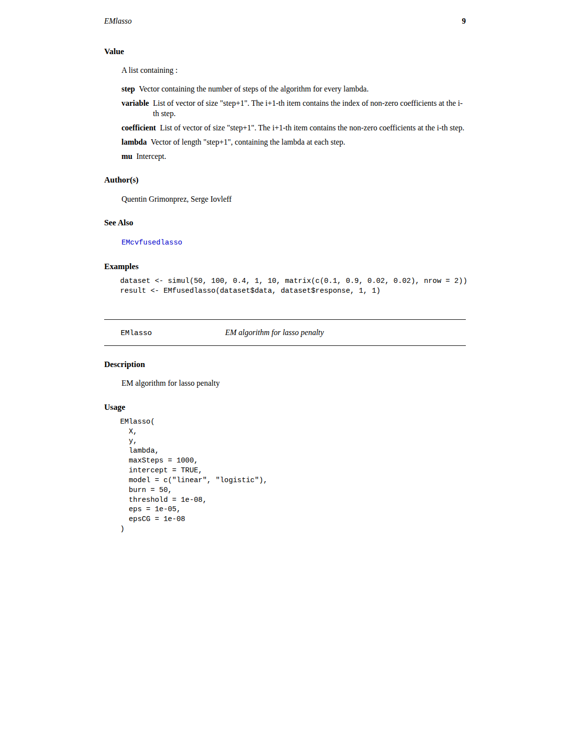EMlasso 9
Value
A list containing :
step
Vector containing the number of steps of the algorithm for every lambda.
variable
List of vector of size "step+1". The i+1-th item contains the index of non-zero coefficients at the i-th step.
coefficient
List of vector of size "step+1". The i+1-th item contains the non-zero coefficients at the i-th step.
lambda
Vector of length "step+1", containing the lambda at each step.
mu
Intercept.
Author(s)
Quentin Grimonprez, Serge Iovleff
See Also
EMcvfusedlasso
Examples
dataset <- simul(50, 100, 0.4, 1, 10, matrix(c(0.1, 0.9, 0.02, 0.02), nrow = 2))
result <- EMfusedlasso(dataset$data, dataset$response, 1, 1)
EMlasso EM algorithm for lasso penalty
Description
EM algorithm for lasso penalty
Usage
EMlasso(
  X,
  y,
  lambda,
  maxSteps = 1000,
  intercept = TRUE,
  model = c("linear", "logistic"),
  burn = 50,
  threshold = 1e-08,
  eps = 1e-05,
  epsCG = 1e-08
)